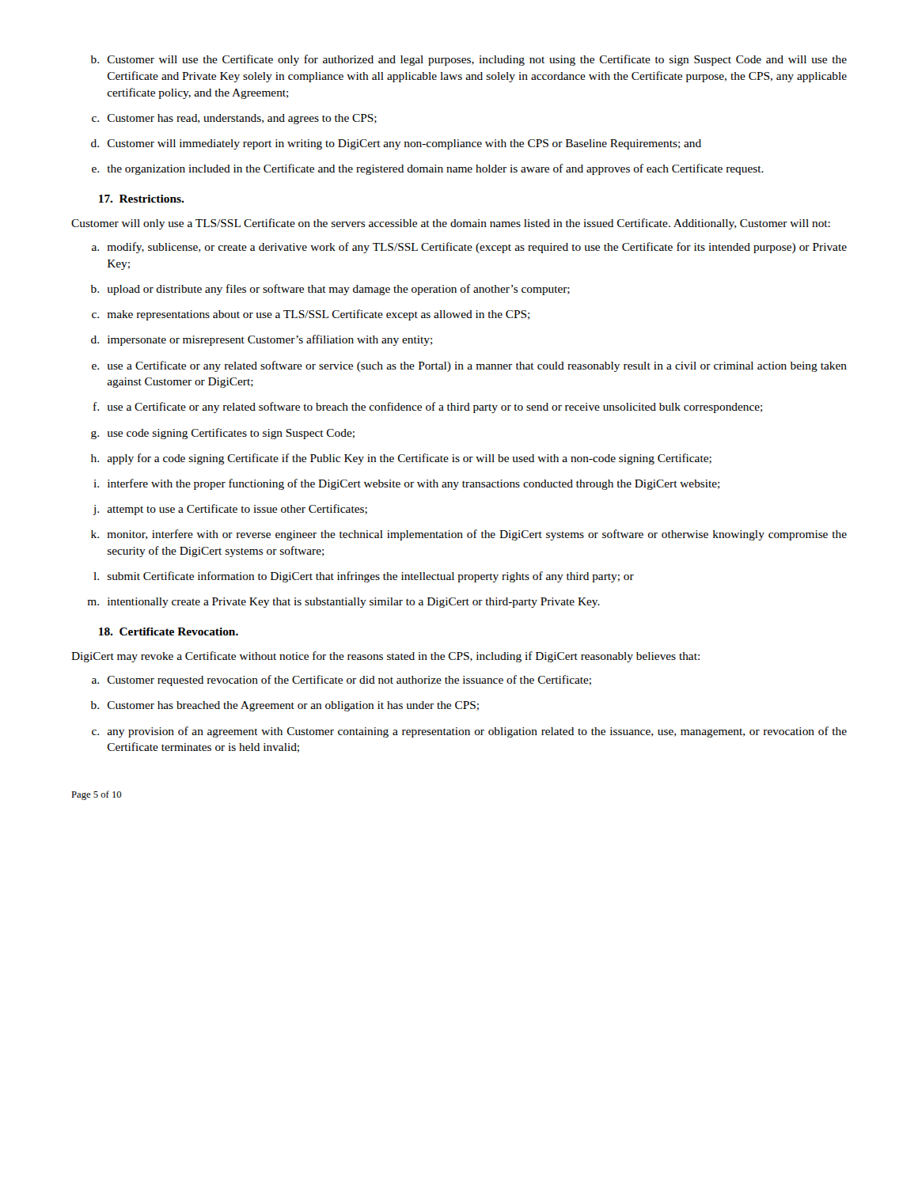Customer will use the Certificate only for authorized and legal purposes, including not using the Certificate to sign Suspect Code and will use the Certificate and Private Key solely in compliance with all applicable laws and solely in accordance with the Certificate purpose, the CPS, any applicable certificate policy, and the Agreement;
Customer has read, understands, and agrees to the CPS;
Customer will immediately report in writing to DigiCert any non-compliance with the CPS or Baseline Requirements; and
the organization included in the Certificate and the registered domain name holder is aware of and approves of each Certificate request.
17. Restrictions.
Customer will only use a TLS/SSL Certificate on the servers accessible at the domain names listed in the issued Certificate. Additionally, Customer will not:
modify, sublicense, or create a derivative work of any TLS/SSL Certificate (except as required to use the Certificate for its intended purpose) or Private Key;
upload or distribute any files or software that may damage the operation of another’s computer;
make representations about or use a TLS/SSL Certificate except as allowed in the CPS;
impersonate or misrepresent Customer’s affiliation with any entity;
use a Certificate or any related software or service (such as the Portal) in a manner that could reasonably result in a civil or criminal action being taken against Customer or DigiCert;
use a Certificate or any related software to breach the confidence of a third party or to send or receive unsolicited bulk correspondence;
use code signing Certificates to sign Suspect Code;
apply for a code signing Certificate if the Public Key in the Certificate is or will be used with a non-code signing Certificate;
interfere with the proper functioning of the DigiCert website or with any transactions conducted through the DigiCert website;
attempt to use a Certificate to issue other Certificates;
monitor, interfere with or reverse engineer the technical implementation of the DigiCert systems or software or otherwise knowingly compromise the security of the DigiCert systems or software;
submit Certificate information to DigiCert that infringes the intellectual property rights of any third party; or
intentionally create a Private Key that is substantially similar to a DigiCert or third-party Private Key.
18. Certificate Revocation.
DigiCert may revoke a Certificate without notice for the reasons stated in the CPS, including if DigiCert reasonably believes that:
Customer requested revocation of the Certificate or did not authorize the issuance of the Certificate;
Customer has breached the Agreement or an obligation it has under the CPS;
any provision of an agreement with Customer containing a representation or obligation related to the issuance, use, management, or revocation of the Certificate terminates or is held invalid;
Page 5 of 10